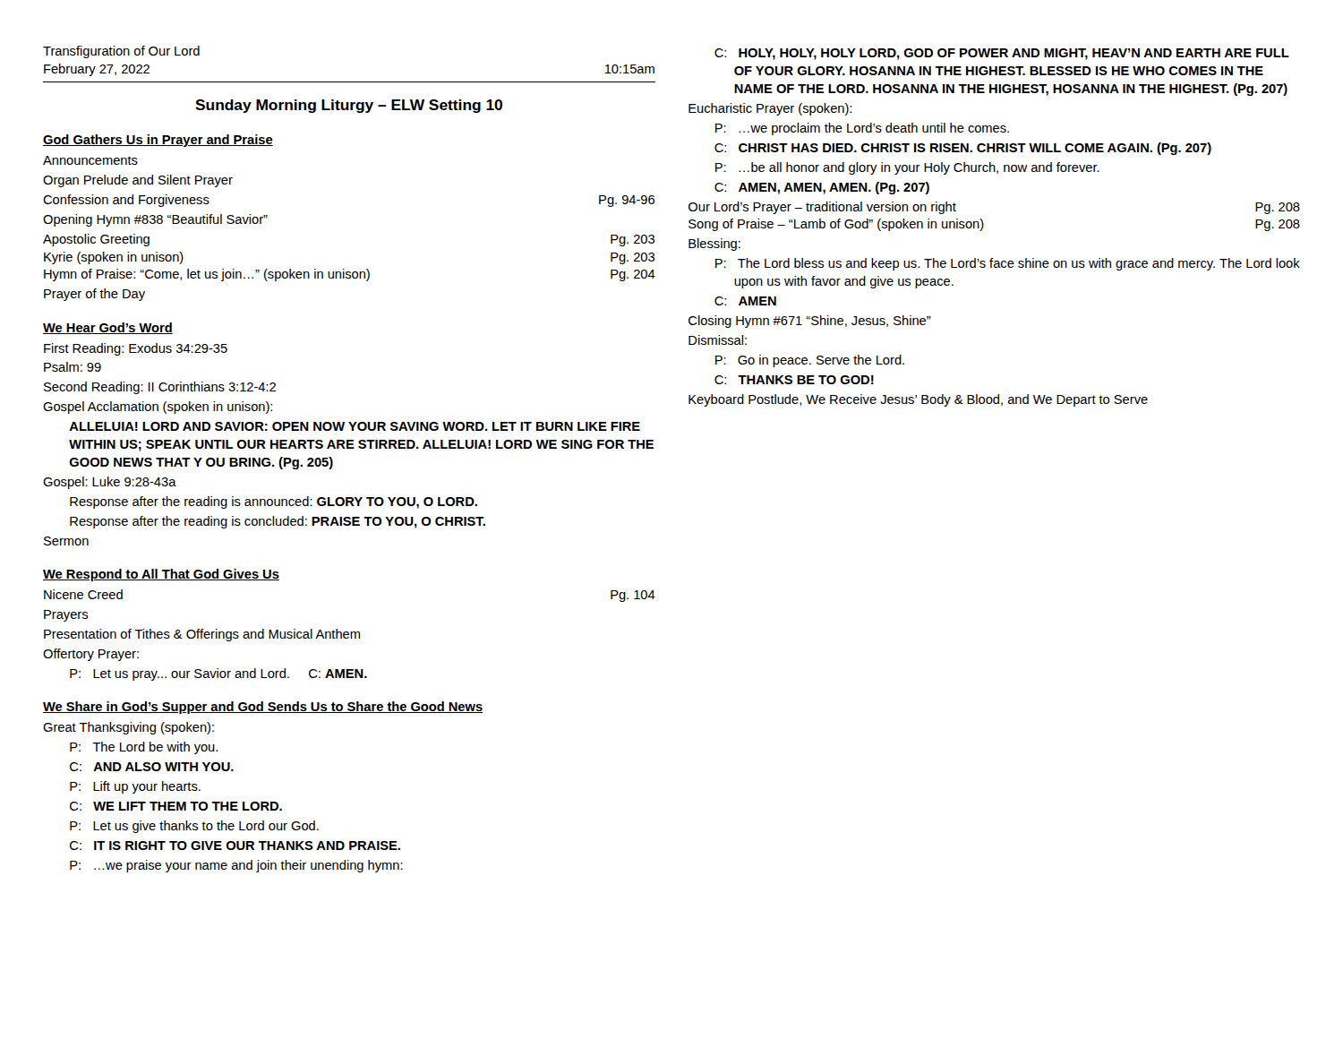Transfiguration of Our Lord
February 27, 2022
10:15am
Sunday Morning Liturgy – ELW Setting 10
God Gathers Us in Prayer and Praise
Announcements
Organ Prelude and Silent Prayer
Confession and Forgiveness Pg. 94-96
Opening Hymn #838 “Beautiful Savior”
Apostolic Greeting Pg. 203
Kyrie (spoken in unison) Pg. 203
Hymn of Praise: “Come, let us join…” (spoken in unison) Pg. 204
Prayer of the Day
We Hear God’s Word
First Reading: Exodus 34:29-35
Psalm: 99
Second Reading: II Corinthians 3:12-4:2
Gospel Acclamation (spoken in unison):
ALLELUIA! LORD AND SAVIOR: OPEN NOW YOUR SAVING WORD. LET IT BURN LIKE FIRE WITHIN US; SPEAK UNTIL OUR HEARTS ARE STIRRED. ALLELUIA! LORD WE SING FOR THE GOOD NEWS THAT Y OU BRING. (Pg. 205)
Gospel: Luke 9:28-43a
Response after the reading is announced: GLORY TO YOU, O LORD.
Response after the reading is concluded: PRAISE TO YOU, O CHRIST.
Sermon
We Respond to All That God Gives Us
Nicene Creed Pg. 104
Prayers
Presentation of Tithes & Offerings and Musical Anthem
Offertory Prayer:
P: Let us pray... our Savior and Lord. C: AMEN.
We Share in God’s Supper and God Sends Us to Share the Good News
Great Thanksgiving (spoken):
P: The Lord be with you.
C: AND ALSO WITH YOU.
P: Lift up your hearts.
C: WE LIFT THEM TO THE LORD.
P: Let us give thanks to the Lord our God.
C: IT IS RIGHT TO GIVE OUR THANKS AND PRAISE.
P: …we praise your name and join their unending hymn:
C: HOLY, HOLY, HOLY LORD, GOD OF POWER AND MIGHT, HEAV’N AND EARTH ARE FULL OF YOUR GLORY. HOSANNA IN THE HIGHEST. BLESSED IS HE WHO COMES IN THE NAME OF THE LORD. HOSANNA IN THE HIGHEST, HOSANNA IN THE HIGHEST. (Pg. 207)
Eucharistic Prayer (spoken):
P: …we proclaim the Lord’s death until he comes.
C: CHRIST HAS DIED. CHRIST IS RISEN. CHRIST WILL COME AGAIN. (Pg. 207)
P: …be all honor and glory in your Holy Church, now and forever.
C: AMEN, AMEN, AMEN. (Pg. 207)
Our Lord’s Prayer – traditional version on right Pg. 208
Song of Praise – “Lamb of God” (spoken in unison) Pg. 208
Blessing:
P: The Lord bless us and keep us. The Lord’s face shine on us with grace and mercy. The Lord look upon us with favor and give us peace.
C: AMEN
Closing Hymn #671 “Shine, Jesus, Shine”
Dismissal:
P: Go in peace. Serve the Lord.
C: THANKS BE TO GOD!
Keyboard Postlude, We Receive Jesus’ Body & Blood, and We Depart to Serve